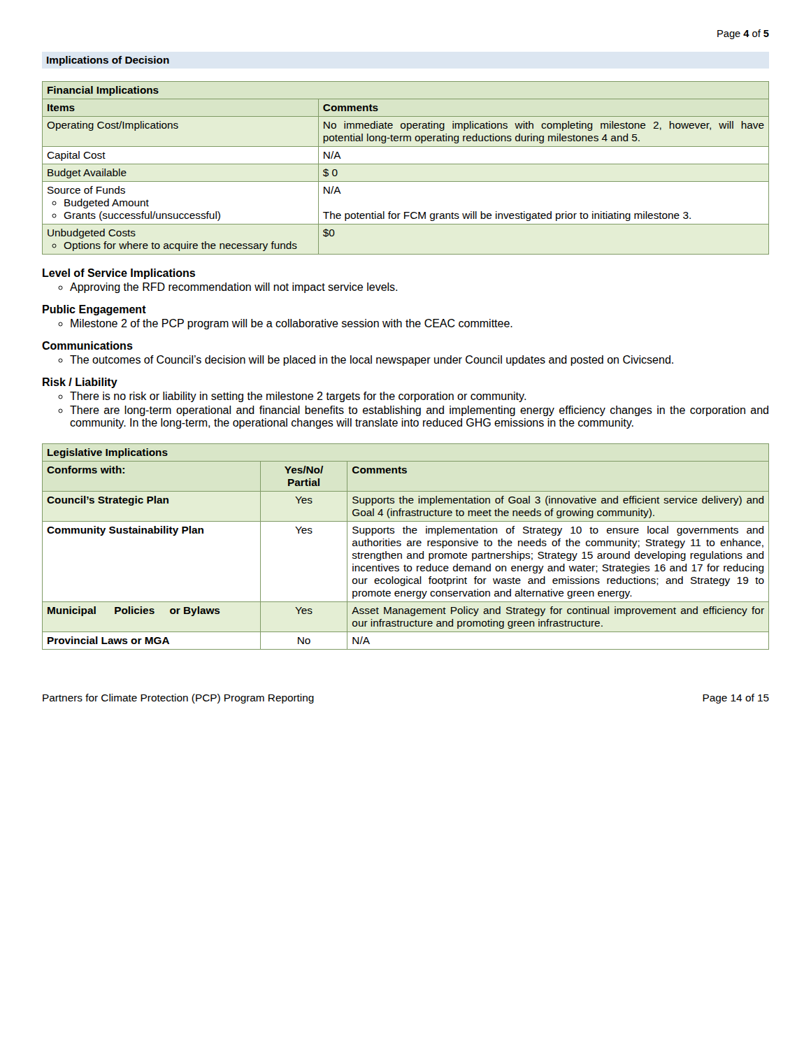Page 4 of 5
Implications of Decision
| Financial Implications |
| Items | Comments |
| Operating Cost/Implications | No immediate operating implications with completing milestone 2, however, will have potential long-term operating reductions during milestones 4 and 5. |
| Capital Cost | N/A |
| Budget Available | $ 0 |
| Source of Funds Budgeted Amount Grants (successful/unsuccessful) | N/A The potential for FCM grants will be investigated prior to initiating milestone 3. |
| Unbudgeted Costs Options for where to acquire the necessary funds | $0 |
Level of Service Implications
Approving the RFD recommendation will not impact service levels.
Public Engagement
Milestone 2 of the PCP program will be a collaborative session with the CEAC committee.
Communications
The outcomes of Council’s decision will be placed in the local newspaper under Council updates and posted on Civicsend.
Risk / Liability
There is no risk or liability in setting the milestone 2 targets for the corporation or community.
There are long-term operational and financial benefits to establishing and implementing energy efficiency changes in the corporation and community. In the long-term, the operational changes will translate into reduced GHG emissions in the community.
| Legislative Implications |
| Conforms with: | Yes/No/ Partial | Comments |
| Council’s Strategic Plan | Yes | Supports the implementation of Goal 3 (innovative and efficient service delivery) and Goal 4 (infrastructure to meet the needs of growing community). |
| Community Sustainability Plan | Yes | Supports the implementation of Strategy 10 to ensure local governments and authorities are responsive to the needs of the community; Strategy 11 to enhance, strengthen and promote partnerships; Strategy 15 around developing regulations and incentives to reduce demand on energy and water; Strategies 16 and 17 for reducing our ecological footprint for waste and emissions reductions; and Strategy 19 to promote energy conservation and alternative green energy. |
| Municipal Policies or Bylaws | Yes | Asset Management Policy and Strategy for continual improvement and efficiency for our infrastructure and promoting green infrastructure. |
| Provincial Laws or MGA | No | N/A |
Partners for Climate Protection (PCP) Program Reporting Page 14 of 15